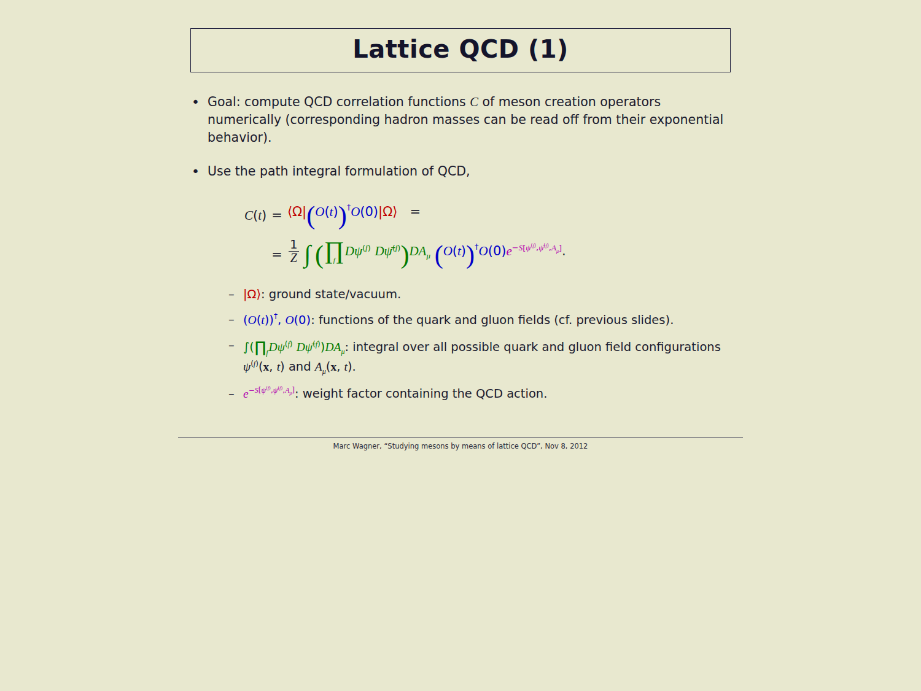Lattice QCD (1)
Goal: compute QCD correlation functions C of meson creation operators numerically (corresponding hadron masses can be read off from their exponential behavior).
Use the path integral formulation of QCD,
| C ( t ) | = | ⟨Ω/ ( O ( t ) ) † O (0) /Ω⟩ = |
| | = | 1 Z ∫ ( ∏ f Dψ ( f ) Dψ̄ ( f ) ) DA μ ( O ( t ) ) † O (0) e − S [ ψ ( f ) , ψ̄ ( f ) , A μ ] . |
|Ω⟩: ground state/vacuum.
(O(t))†, O(0): functions of the quark and gluon fields (cf. previous slides).
∫(∏f Dψ(f) Dψ̄(f))DAμ: integral over all possible quark and gluon field configurations ψ(f)(x, t) and Aμ(x, t).
e−S[ψ(f),ψ̄(f),Aμ]: weight factor containing the QCD action.
Marc Wagner, “Studying mesons by means of lattice QCD”, Nov 8, 2012